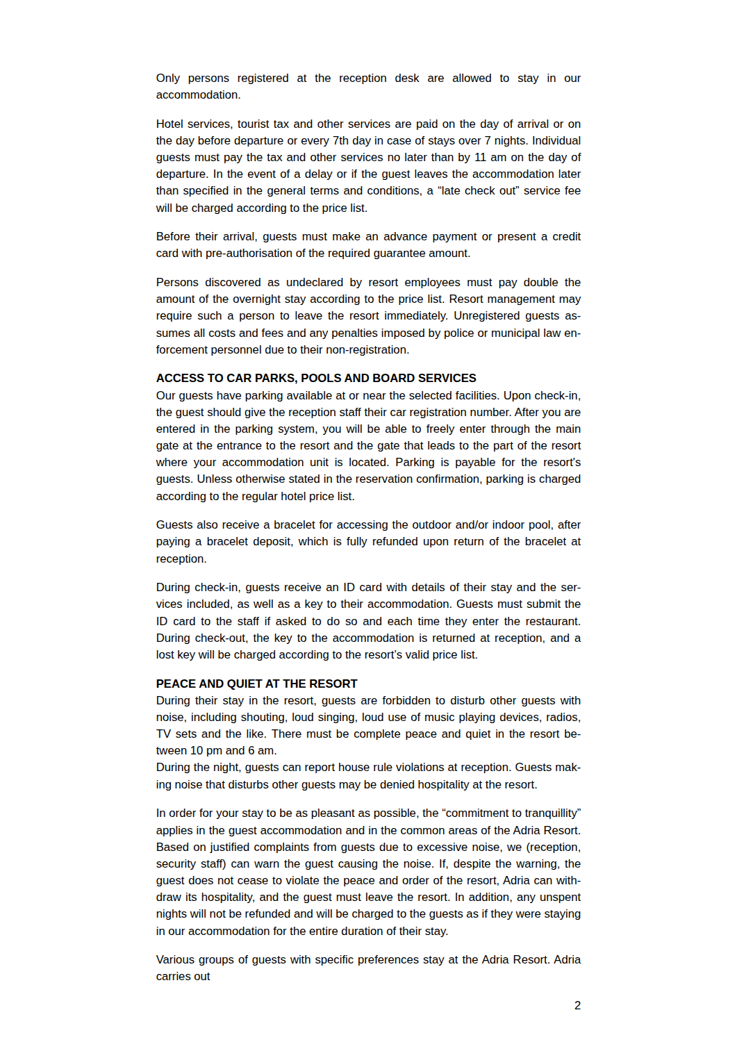Only persons registered at the reception desk are allowed to stay in our accommodation.
Hotel services, tourist tax and other services are paid on the day of arrival or on the day before departure or every 7th day in case of stays over 7 nights. Individual guests must pay the tax and other services no later than by 11 am on the day of departure. In the event of a delay or if the guest leaves the accommodation later than specified in the general terms and conditions, a “late check out” service fee will be charged according to the price list.
Before their arrival, guests must make an advance payment or present a credit card with pre-authorisation of the required guarantee amount.
Persons discovered as undeclared by resort employees must pay double the amount of the overnight stay according to the price list. Resort management may require such a person to leave the resort immediately. Unregistered guests assumes all costs and fees and any penalties imposed by police or municipal law enforcement personnel due to their non-registration.
ACCESS TO CAR PARKS, POOLS AND BOARD SERVICES
Our guests have parking available at or near the selected facilities. Upon check-in, the guest should give the reception staff their car registration number. After you are entered in the parking system, you will be able to freely enter through the main gate at the entrance to the resort and the gate that leads to the part of the resort where your accommodation unit is located. Parking is payable for the resort's guests. Unless otherwise stated in the reservation confirmation, parking is charged according to the regular hotel price list.
Guests also receive a bracelet for accessing the outdoor and/or indoor pool, after paying a bracelet deposit, which is fully refunded upon return of the bracelet at reception.
During check-in, guests receive an ID card with details of their stay and the services included, as well as a key to their accommodation. Guests must submit the ID card to the staff if asked to do so and each time they enter the restaurant. During check-out, the key to the accommodation is returned at reception, and a lost key will be charged according to the resort’s valid price list.
PEACE AND QUIET AT THE RESORT
During their stay in the resort, guests are forbidden to disturb other guests with noise, including shouting, loud singing, loud use of music playing devices, radios, TV sets and the like. There must be complete peace and quiet in the resort between 10 pm and 6 am.
During the night, guests can report house rule violations at reception. Guests making noise that disturbs other guests may be denied hospitality at the resort.
In order for your stay to be as pleasant as possible, the “commitment to tranquillity” applies in the guest accommodation and in the common areas of the Adria Resort. Based on justified complaints from guests due to excessive noise, we (reception, security staff) can warn the guest causing the noise. If, despite the warning, the guest does not cease to violate the peace and order of the resort, Adria can withdraw its hospitality, and the guest must leave the resort. In addition, any unspent nights will not be refunded and will be charged to the guests as if they were staying in our accommodation for the entire duration of their stay.
Various groups of guests with specific preferences stay at the Adria Resort. Adria carries out
2